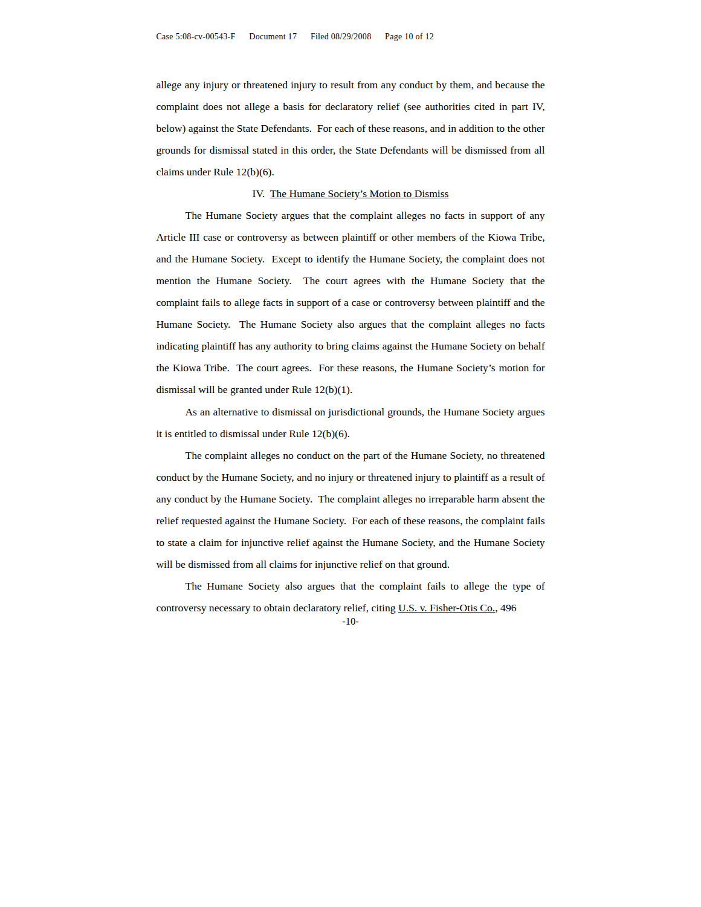Case 5:08-cv-00543-F Document 17 Filed 08/29/2008 Page 10 of 12
allege any injury or threatened injury to result from any conduct by them, and because the complaint does not allege a basis for declaratory relief (see authorities cited in part IV, below) against the State Defendants. For each of these reasons, and in addition to the other grounds for dismissal stated in this order, the State Defendants will be dismissed from all claims under Rule 12(b)(6).
IV. The Humane Society’s Motion to Dismiss
The Humane Society argues that the complaint alleges no facts in support of any Article III case or controversy as between plaintiff or other members of the Kiowa Tribe, and the Humane Society. Except to identify the Humane Society, the complaint does not mention the Humane Society. The court agrees with the Humane Society that the complaint fails to allege facts in support of a case or controversy between plaintiff and the Humane Society. The Humane Society also argues that the complaint alleges no facts indicating plaintiff has any authority to bring claims against the Humane Society on behalf the Kiowa Tribe. The court agrees. For these reasons, the Humane Society’s motion for dismissal will be granted under Rule 12(b)(1).
As an alternative to dismissal on jurisdictional grounds, the Humane Society argues it is entitled to dismissal under Rule 12(b)(6).
The complaint alleges no conduct on the part of the Humane Society, no threatened conduct by the Humane Society, and no injury or threatened injury to plaintiff as a result of any conduct by the Humane Society. The complaint alleges no irreparable harm absent the relief requested against the Humane Society. For each of these reasons, the complaint fails to state a claim for injunctive relief against the Humane Society, and the Humane Society will be dismissed from all claims for injunctive relief on that ground.
The Humane Society also argues that the complaint fails to allege the type of controversy necessary to obtain declaratory relief, citing U.S. v. Fisher-Otis Co., 496
-10-